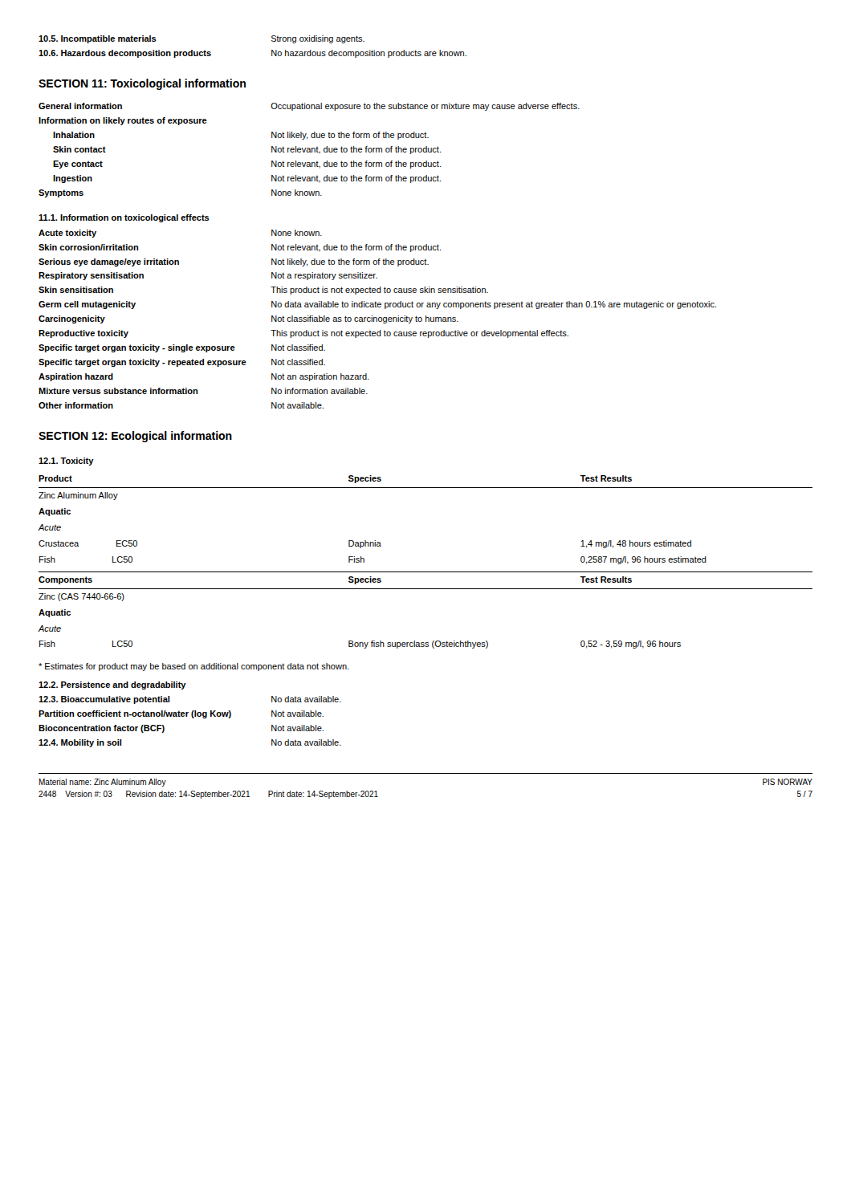| 10.5. Incompatible materials | Strong oxidising agents. |
| 10.6. Hazardous decomposition products | No hazardous decomposition products are known. |
SECTION 11: Toxicological information
| General information | Occupational exposure to the substance or mixture may cause adverse effects. |
| Information on likely routes of exposure |
| Inhalation | Not likely, due to the form of the product. |
| Skin contact | Not relevant, due to the form of the product. |
| Eye contact | Not relevant, due to the form of the product. |
| Ingestion | Not relevant, due to the form of the product. |
| Symptoms | None known. |
11.1. Information on toxicological effects
| Acute toxicity | None known. |
| Skin corrosion/irritation | Not relevant, due to the form of the product. |
| Serious eye damage/eye irritation | Not likely, due to the form of the product. |
| Respiratory sensitisation | Not a respiratory sensitizer. |
| Skin sensitisation | This product is not expected to cause skin sensitisation. |
| Germ cell mutagenicity | No data available to indicate product or any components present at greater than 0.1% are mutagenic or genotoxic. |
| Carcinogenicity | Not classifiable as to carcinogenicity to humans. |
| Reproductive toxicity | This product is not expected to cause reproductive or developmental effects. |
| Specific target organ toxicity - single exposure | Not classified. |
| Specific target organ toxicity - repeated exposure | Not classified. |
| Aspiration hazard | Not an aspiration hazard. |
| Mixture versus substance information | No information available. |
| Other information | Not available. |
SECTION 12: Ecological information
12.1. Toxicity
| Product | Species | Test Results |
| --- | --- | --- |
| Zinc Aluminum Alloy | | |
| Aquatic | | |
| Acute | | |
| Crustacea EC50 | Daphnia | 1,4 mg/l, 48 hours estimated |
| Fish LC50 | Fish | 0,2587 mg/l, 96 hours estimated |
| Components | Species | Test Results |
| --- | --- | --- |
| Zinc (CAS 7440-66-6) | | |
| Aquatic | | |
| Acute | | |
| Fish LC50 | Bony fish superclass (Osteichthyes) | 0,52 - 3,59 mg/l, 96 hours |
* Estimates for product may be based on additional component data not shown.
| 12.2. Persistence and degradability | |
| 12.3. Bioaccumulative potential | No data available. |
| Partition coefficient n-octanol/water (log Kow) | Not available. |
| Bioconcentration factor (BCF) | Not available. |
| 12.4. Mobility in soil | No data available. |
| Material name: Zinc Aluminum Alloy | PIS NORWAY |
| 2448 Version #: 03 Revision date: 14-September-2021 Print date: 14-September-2021 | 5 / 7 |